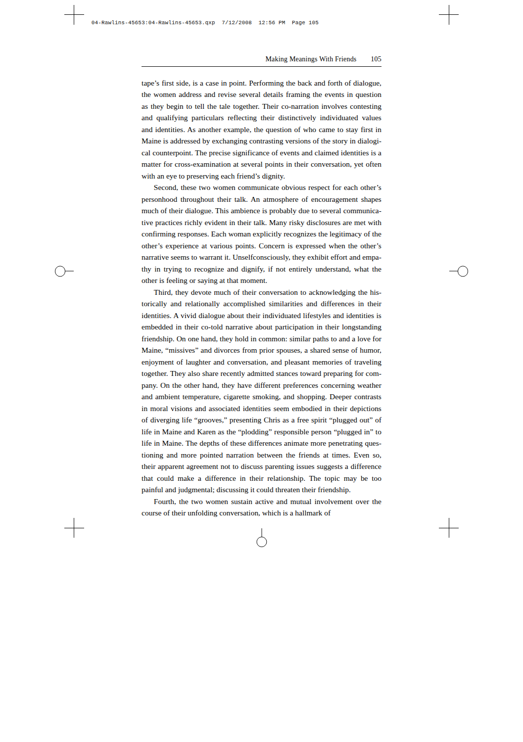04-Rawlins-45653:04-Rawlins-45653.qxp 7/12/2008 12:56 PM Page 105
Making Meanings With Friends105
tape’s first side, is a case in point. Performing the back and forth of dialogue, the women address and revise several details framing the events in question as they begin to tell the tale together. Their co-narration involves contesting and qualifying particulars reflecting their distinctively individuated values and identities. As another example, the question of who came to stay first in Maine is addressed by exchanging contrasting versions of the story in dialogical counterpoint. The precise significance of events and claimed identities is a matter for cross-examination at several points in their conversation, yet often with an eye to preserving each friend’s dignity.
Second, these two women communicate obvious respect for each other’s personhood throughout their talk. An atmosphere of encouragement shapes much of their dialogue. This ambience is probably due to several communicative practices richly evident in their talk. Many risky disclosures are met with confirming responses. Each woman explicitly recognizes the legitimacy of the other’s experience at various points. Concern is expressed when the other’s narrative seems to warrant it. Unselfconsciously, they exhibit effort and empathy in trying to recognize and dignify, if not entirely understand, what the other is feeling or saying at that moment.
Third, they devote much of their conversation to acknowledging the historically and relationally accomplished similarities and differences in their identities. A vivid dialogue about their individuated lifestyles and identities is embedded in their co-told narrative about participation in their longstanding friendship. On one hand, they hold in common: similar paths to and a love for Maine, “missives” and divorces from prior spouses, a shared sense of humor, enjoyment of laughter and conversation, and pleasant memories of traveling together. They also share recently admitted stances toward preparing for company. On the other hand, they have different preferences concerning weather and ambient temperature, cigarette smoking, and shopping. Deeper contrasts in moral visions and associated identities seem embodied in their depictions of diverging life “grooves,” presenting Chris as a free spirit “plugged out” of life in Maine and Karen as the “plodding” responsible person “plugged in” to life in Maine. The depths of these differences animate more penetrating questioning and more pointed narration between the friends at times. Even so, their apparent agreement not to discuss parenting issues suggests a difference that could make a difference in their relationship. The topic may be too painful and judgmental; discussing it could threaten their friendship.
Fourth, the two women sustain active and mutual involvement over the course of their unfolding conversation, which is a hallmark of